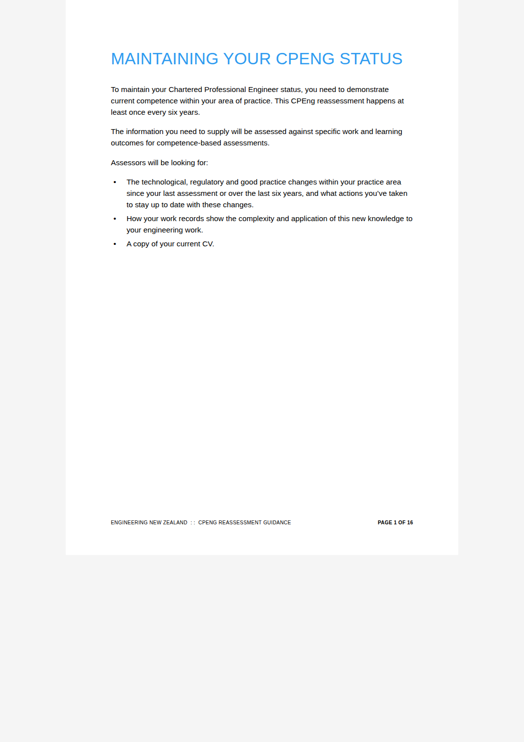MAINTAINING YOUR CPENG STATUS
To maintain your Chartered Professional Engineer status, you need to demonstrate current competence within your area of practice. This CPEng reassessment happens at least once every six years.
The information you need to supply will be assessed against specific work and learning outcomes for competence-based assessments.
Assessors will be looking for:
The technological, regulatory and good practice changes within your practice area since your last assessment or over the last six years, and what actions you’ve taken to stay up to date with these changes.
How your work records show the complexity and application of this new knowledge to your engineering work.
A copy of your current CV.
Engineering New Zealand : : CPEng Reassessment Guidance
Page 1 of 16